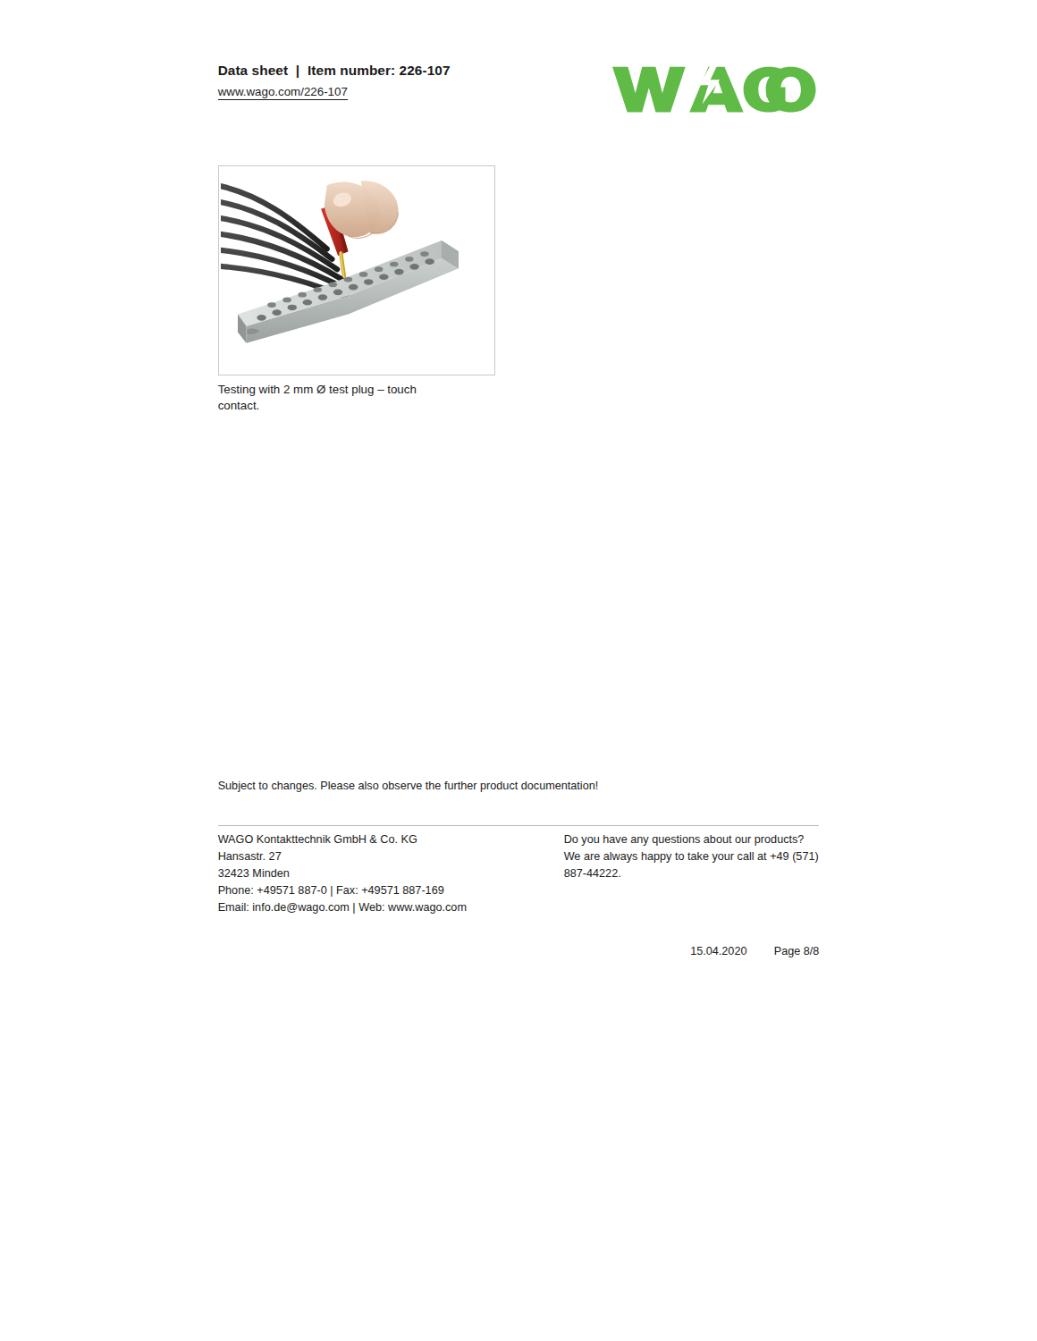Data sheet | Item number: 226-107
www.wago.com/226-107
Testing with 2 mm Ø test plug – touch contact.
Subject to changes. Please also observe the further product documentation!
WAGO Kontakttechnik GmbH & Co. KG
Hansastr. 27
32423 Minden
Phone: +49571 887-0 | Fax: +49571 887-169
Email: info.de@wago.com | Web: www.wago.com
Do you have any questions about our products?
We are always happy to take your call at +49 (571) 887-44222.
15.04.2020 Page 8/8